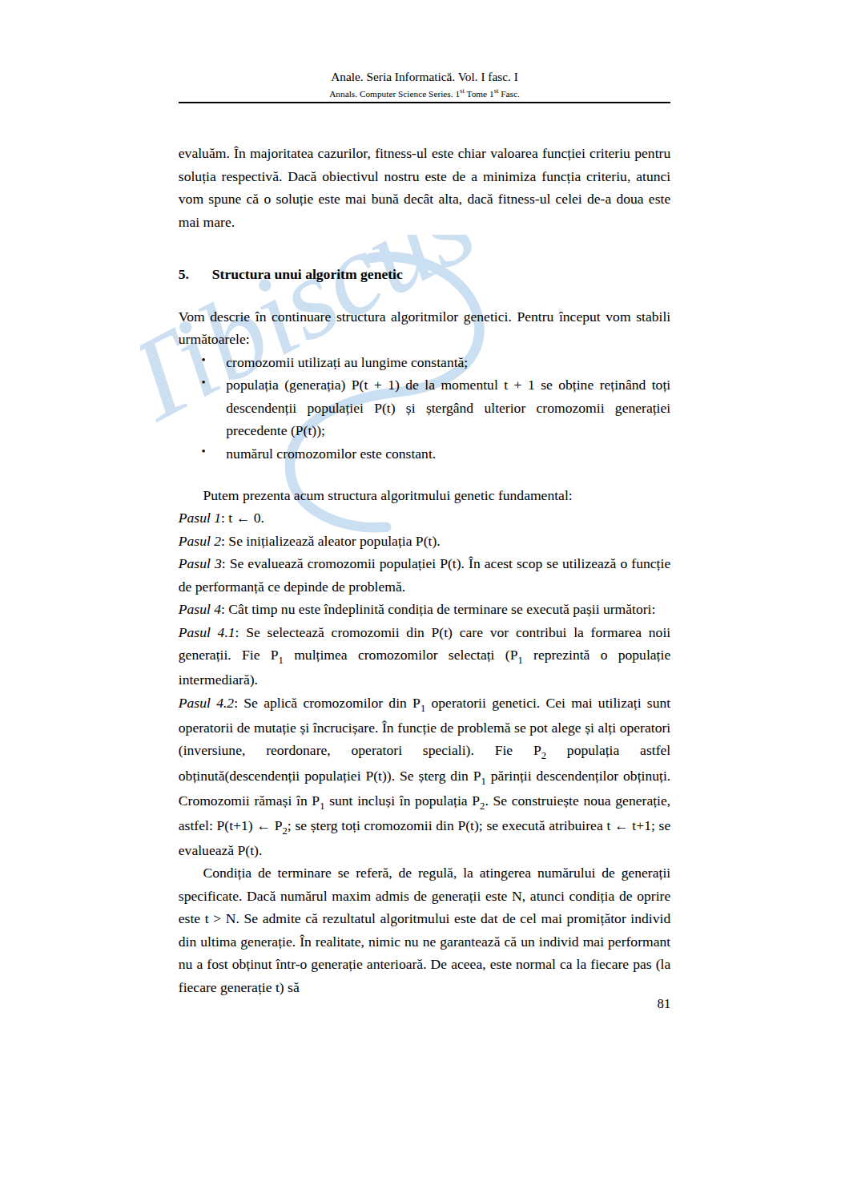Anale. Seria Informatică. Vol. I fasc. I
Annals. Computer Science Series. 1st Tome 1st Fasc.
Tibiscus
evaluăm. În majoritatea cazurilor, fitness-ul este chiar valoarea funcției criteriu pentru soluția respectivă. Dacă obiectivul nostru este de a minimiza funcția criteriu, atunci vom spune că o soluție este mai bună decât alta, dacă fitness-ul celei de-a doua este mai mare.
5. Structura unui algoritm genetic
Vom descrie în continuare structura algoritmilor genetici. Pentru început vom stabili următoarele:
cromozomii utilizați au lungime constantă;
populația (generația) P(t + 1) de la momentul t + 1 se obține reținând toți descendenții populației P(t) și ștergând ulterior cromozomii generației precedente (P(t));
numărul cromozomilor este constant.
Putem prezenta acum structura algoritmului genetic fundamental:
Pasul 1: t ← 0.
Pasul 2: Se inițializează aleator populația P(t).
Pasul 3: Se evaluează cromozomii populației P(t). În acest scop se utilizează o funcție de performanță ce depinde de problemă.
Pasul 4: Cât timp nu este îndeplinită condiția de terminare se execută pașii următori:
Pasul 4.1: Se selectează cromozomii din P(t) care vor contribui la formarea noii generații. Fie P1 mulțimea cromozomilor selectați (P1 reprezintă o populație intermediară).
Pasul 4.2: Se aplică cromozomilor din P1 operatorii genetici. Cei mai utilizați sunt operatorii de mutație și încrucișare. În funcție de problemă se pot alege și alți operatori (inversiune, reordonare, operatori speciali). Fie P2 populația astfel obținută(descendenții populației P(t)). Se șterg din P1 părinții descendenților obținuți. Cromozomii rămași în P1 sunt incluși în populația P2. Se construiește noua generație, astfel: P(t+1) ← P2; se șterg toți cromozomii din P(t); se execută atribuirea t ← t+1; se evaluează P(t).
Condiția de terminare se referă, de regulă, la atingerea numărului de generații specificate. Dacă numărul maxim admis de generații este N, atunci condiția de oprire este t > N. Se admite că rezultatul algoritmului este dat de cel mai promițător individ din ultima generație. În realitate, nimic nu ne garantează că un individ mai performant nu a fost obținut într-o generație anterioară. De aceea, este normal ca la fiecare pas (la fiecare generație t) să
81